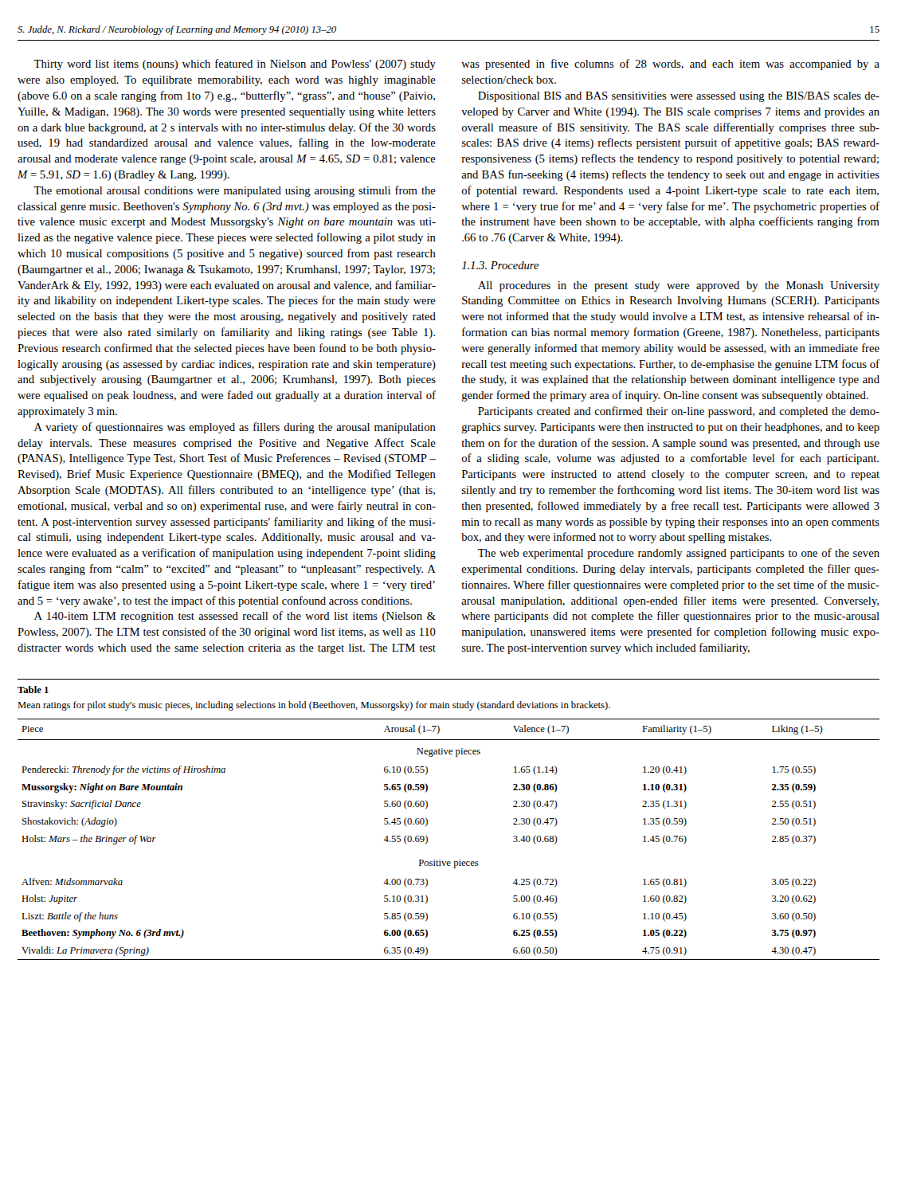S. Judde, N. Rickard / Neurobiology of Learning and Memory 94 (2010) 13–20 15
Thirty word list items (nouns) which featured in Nielson and Powless' (2007) study were also employed. To equilibrate memorability, each word was highly imaginable (above 6.0 on a scale ranging from 1to 7) e.g., “butterfly”, “grass”, and “house” (Paivio, Yuille, & Madigan, 1968). The 30 words were presented sequentially using white letters on a dark blue background, at 2 s intervals with no inter-stimulus delay. Of the 30 words used, 19 had standardized arousal and valence values, falling in the low-moderate arousal and moderate valence range (9-point scale, arousal M = 4.65, SD = 0.81; valence M = 5.91, SD = 1.6) (Bradley & Lang, 1999).
The emotional arousal conditions were manipulated using arousing stimuli from the classical genre music. Beethoven's Symphony No. 6 (3rd mvt.) was employed as the positive valence music excerpt and Modest Mussorgsky's Night on bare mountain was utilized as the negative valence piece. These pieces were selected following a pilot study in which 10 musical compositions (5 positive and 5 negative) sourced from past research (Baumgartner et al., 2006; Iwanaga & Tsukamoto, 1997; Krumhansl, 1997; Taylor, 1973; VanderArk & Ely, 1992, 1993) were each evaluated on arousal and valence, and familiarity and likability on independent Likert-type scales. The pieces for the main study were selected on the basis that they were the most arousing, negatively and positively rated pieces that were also rated similarly on familiarity and liking ratings (see Table 1). Previous research confirmed that the selected pieces have been found to be both physiologically arousing (as assessed by cardiac indices, respiration rate and skin temperature) and subjectively arousing (Baumgartner et al., 2006; Krumhansl, 1997). Both pieces were equalised on peak loudness, and were faded out gradually at a duration interval of approximately 3 min.
A variety of questionnaires was employed as fillers during the arousal manipulation delay intervals. These measures comprised the Positive and Negative Affect Scale (PANAS), Intelligence Type Test, Short Test of Music Preferences – Revised (STOMP – Revised), Brief Music Experience Questionnaire (BMEQ), and the Modified Tellegen Absorption Scale (MODTAS). All fillers contributed to an ‘intelligence type’ (that is, emotional, musical, verbal and so on) experimental ruse, and were fairly neutral in content. A post-intervention survey assessed participants' familiarity and liking of the musical stimuli, using independent Likert-type scales. Additionally, music arousal and valence were evaluated as a verification of manipulation using independent 7-point sliding scales ranging from “calm” to “excited” and “pleasant” to “unpleasant” respectively. A fatigue item was also presented using a 5-point Likert-type scale, where 1 = ‘very tired’ and 5 = ‘very awake’, to test the impact of this potential confound across conditions.
A 140-item LTM recognition test assessed recall of the word list items (Nielson & Powless, 2007). The LTM test consisted of the 30 original word list items, as well as 110 distracter words which used the same selection criteria as the target list. The LTM test was presented in five columns of 28 words, and each item was accompanied by a selection/check box.
Dispositional BIS and BAS sensitivities were assessed using the BIS/BAS scales developed by Carver and White (1994). The BIS scale comprises 7 items and provides an overall measure of BIS sensitivity. The BAS scale differentially comprises three subscales: BAS drive (4 items) reflects persistent pursuit of appetitive goals; BAS reward-responsiveness (5 items) reflects the tendency to respond positively to potential reward; and BAS fun-seeking (4 items) reflects the tendency to seek out and engage in activities of potential reward. Respondents used a 4-point Likert-type scale to rate each item, where 1 = ‘very true for me’ and 4 = ‘very false for me’. The psychometric properties of the instrument have been shown to be acceptable, with alpha coefficients ranging from .66 to .76 (Carver & White, 1994).
1.1.3. Procedure
All procedures in the present study were approved by the Monash University Standing Committee on Ethics in Research Involving Humans (SCERH). Participants were not informed that the study would involve a LTM test, as intensive rehearsal of information can bias normal memory formation (Greene, 1987). Nonetheless, participants were generally informed that memory ability would be assessed, with an immediate free recall test meeting such expectations. Further, to de-emphasise the genuine LTM focus of the study, it was explained that the relationship between dominant intelligence type and gender formed the primary area of inquiry. On-line consent was subsequently obtained.
Participants created and confirmed their on-line password, and completed the demographics survey. Participants were then instructed to put on their headphones, and to keep them on for the duration of the session. A sample sound was presented, and through use of a sliding scale, volume was adjusted to a comfortable level for each participant. Participants were instructed to attend closely to the computer screen, and to repeat silently and try to remember the forthcoming word list items. The 30-item word list was then presented, followed immediately by a free recall test. Participants were allowed 3 min to recall as many words as possible by typing their responses into an open comments box, and they were informed not to worry about spelling mistakes.
The web experimental procedure randomly assigned participants to one of the seven experimental conditions. During delay intervals, participants completed the filler questionnaires. Where filler questionnaires were completed prior to the set time of the music-arousal manipulation, additional open-ended filler items were presented. Conversely, where participants did not complete the filler questionnaires prior to the music-arousal manipulation, unanswered items were presented for completion following music exposure. The post-intervention survey which included familiarity,
Table 1
Mean ratings for pilot study's music pieces, including selections in bold (Beethoven, Mussorgsky) for main study (standard deviations in brackets).
| Piece | Arousal (1–7) | Valence (1–7) | Familiarity (1–5) | Liking (1–5) |
| --- | --- | --- | --- | --- |
| Negative pieces |
| Penderecki: Threnody for the victims of Hiroshima | 6.10 (0.55) | 1.65 (1.14) | 1.20 (0.41) | 1.75 (0.55) |
| Mussorgsky: Night on Bare Mountain | 5.65 (0.59) | 2.30 (0.86) | 1.10 (0.31) | 2.35 (0.59) |
| Stravinsky: Sacrificial Dance | 5.60 (0.60) | 2.30 (0.47) | 2.35 (1.31) | 2.55 (0.51) |
| Shostakovich: ( Adagio ) | 5.45 (0.60) | 2.30 (0.47) | 1.35 (0.59) | 2.50 (0.51) |
| Holst: Mars – the Bringer of War | 4.55 (0.69) | 3.40 (0.68) | 1.45 (0.76) | 2.85 (0.37) |
| Positive pieces |
| Alfven: Midsommarvaka | 4.00 (0.73) | 4.25 (0.72) | 1.65 (0.81) | 3.05 (0.22) |
| Holst: Jupiter | 5.10 (0.31) | 5.00 (0.46) | 1.60 (0.82) | 3.20 (0.62) |
| Liszt: Battle of the huns | 5.85 (0.59) | 6.10 (0.55) | 1.10 (0.45) | 3.60 (0.50) |
| Beethoven: Symphony No. 6 (3rd mvt.) | 6.00 (0.65) | 6.25 (0.55) | 1.05 (0.22) | 3.75 (0.97) |
| Vivaldi: La Primavera (Spring) | 6.35 (0.49) | 6.60 (0.50) | 4.75 (0.91) | 4.30 (0.47) |